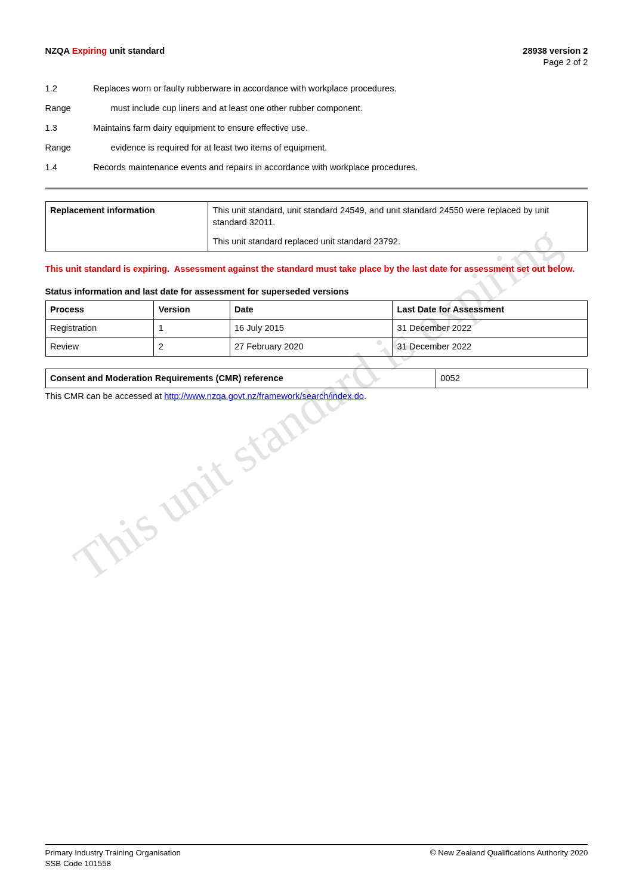This unit standard is expiring
NZQA Expiring unit standard
28938 version 2
Page 2 of 2
1.2
Replaces worn or faulty rubberware in accordance with workplace procedures.
Range
must include cup liners and at least one other rubber component.
1.3
Maintains farm dairy equipment to ensure effective use.
Range
evidence is required for at least two items of equipment.
1.4
Records maintenance events and repairs in accordance with workplace procedures.
| Replacement information | This unit standard, unit standard 24549, and unit standard 24550 were replaced by unit standard 32011. This unit standard replaced unit standard 23792. |
This unit standard is expiring. Assessment against the standard must take place by the last date for assessment set out below.
Status information and last date for assessment for superseded versions
| Process | Version | Date | Last Date for Assessment |
| --- | --- | --- | --- |
| Registration | 1 | 16 July 2015 | 31 December 2022 |
| Review | 2 | 27 February 2020 | 31 December 2022 |
| Consent and Moderation Requirements (CMR) reference | 0052 |
This CMR can be accessed at http://www.nzqa.govt.nz/framework/search/index.do.
Primary Industry Training Organisation
SSB Code 101558
© New Zealand Qualifications Authority 2020